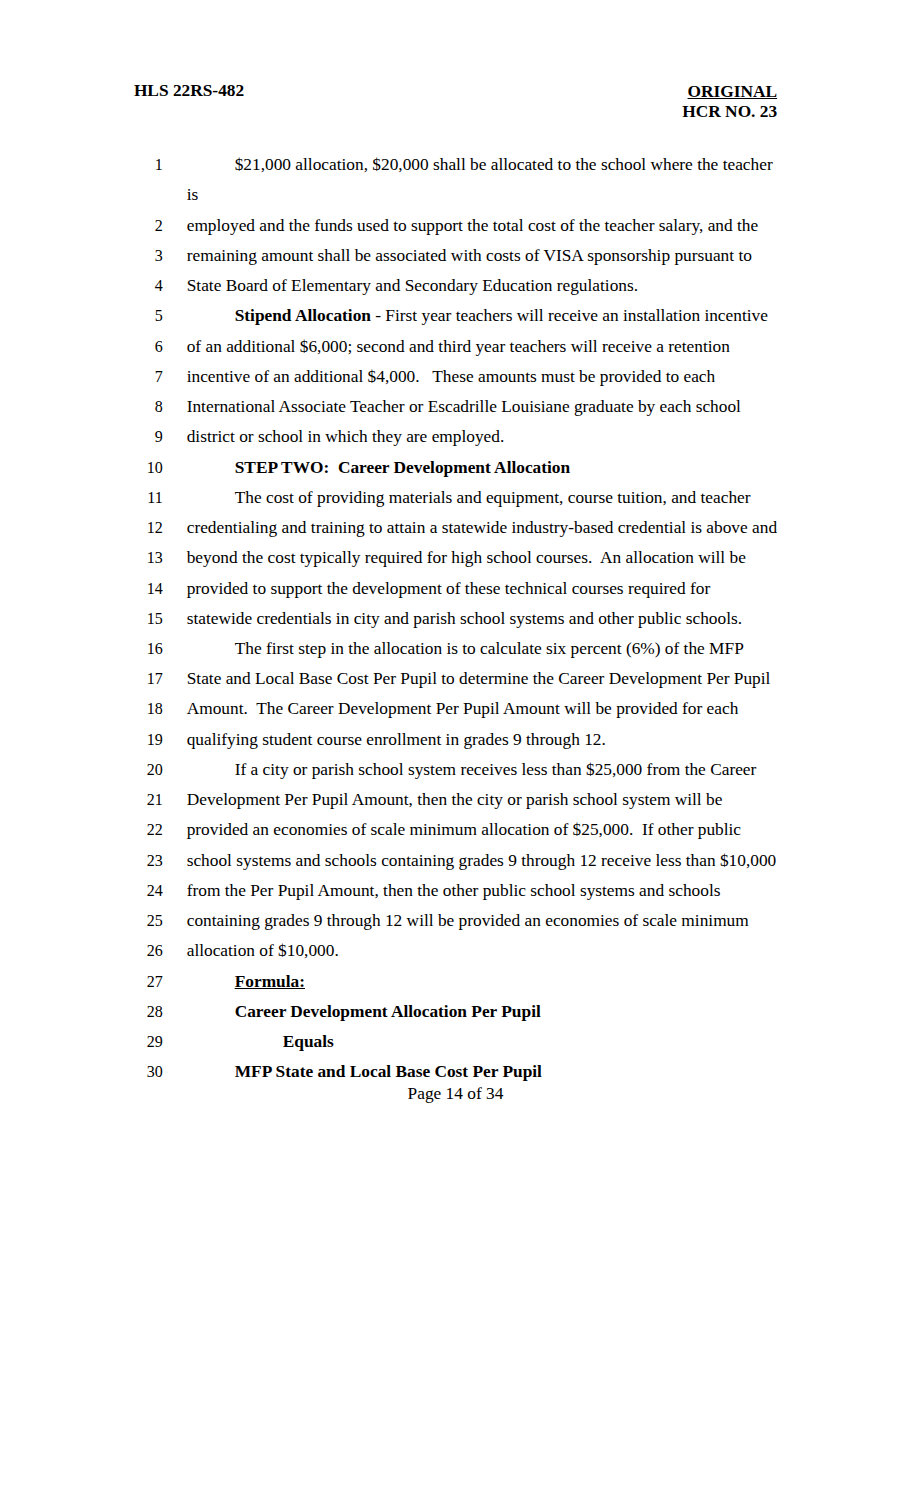HLS 22RS-482
ORIGINAL
HCR NO. 23
$21,000 allocation, $20,000 shall be allocated to the school where the teacher is
employed and the funds used to support the total cost of the teacher salary, and the
remaining amount shall be associated with costs of VISA sponsorship pursuant to
State Board of Elementary and Secondary Education regulations.
Stipend Allocation - First year teachers will receive an installation incentive
of an additional $6,000; second and third year teachers will receive a retention
incentive of an additional $4,000. These amounts must be provided to each
International Associate Teacher or Escadrille Louisiane graduate by each school
district or school in which they are employed.
STEP TWO: Career Development Allocation
The cost of providing materials and equipment, course tuition, and teacher
credentialing and training to attain a statewide industry-based credential is above and
beyond the cost typically required for high school courses. An allocation will be
provided to support the development of these technical courses required for
statewide credentials in city and parish school systems and other public schools.
The first step in the allocation is to calculate six percent (6%) of the MFP
State and Local Base Cost Per Pupil to determine the Career Development Per Pupil
Amount. The Career Development Per Pupil Amount will be provided for each
qualifying student course enrollment in grades 9 through 12.
If a city or parish school system receives less than $25,000 from the Career
Development Per Pupil Amount, then the city or parish school system will be
provided an economies of scale minimum allocation of $25,000. If other public
school systems and schools containing grades 9 through 12 receive less than $10,000
from the Per Pupil Amount, then the other public school systems and schools
containing grades 9 through 12 will be provided an economies of scale minimum
allocation of $10,000.
Formula:
Career Development Allocation Per Pupil
Equals
MFP State and Local Base Cost Per Pupil
Page 14 of 34